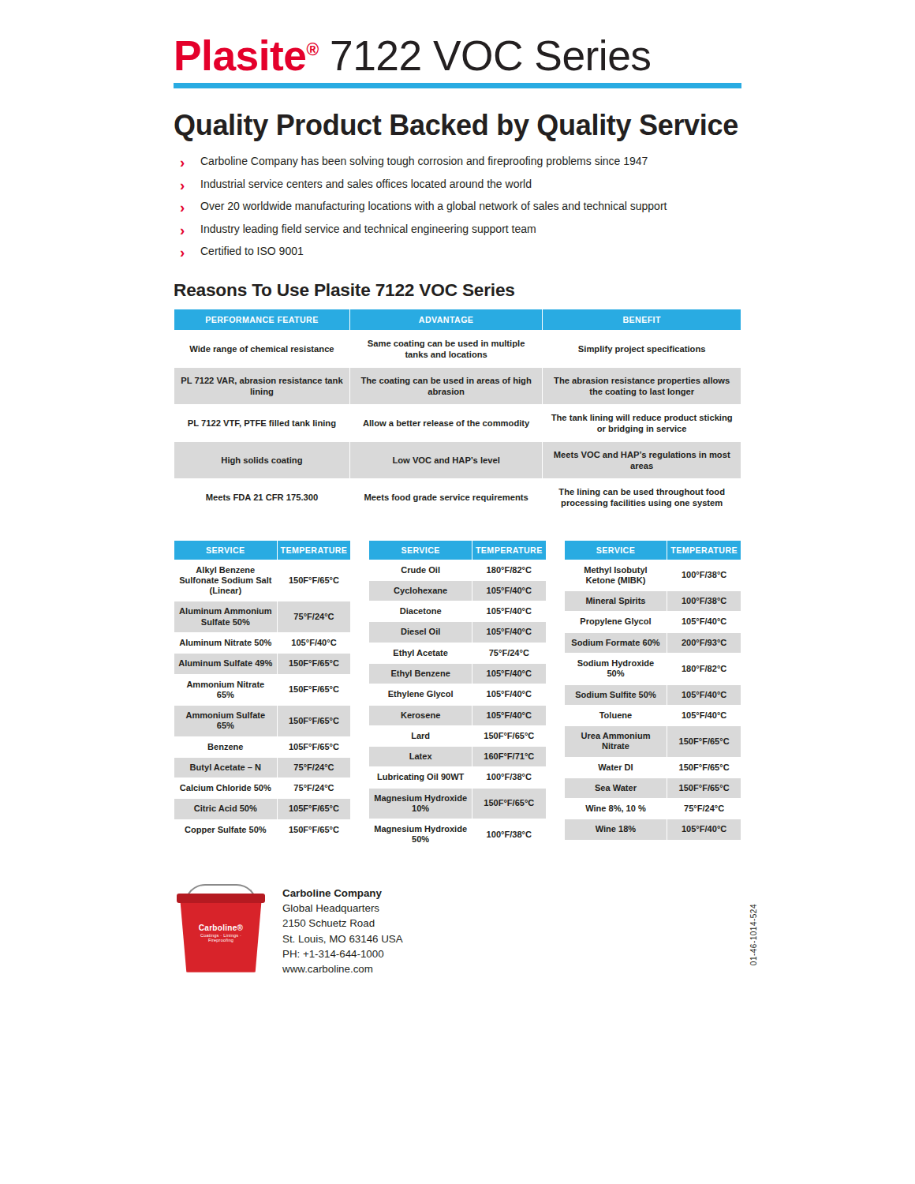Plasite® 7122 VOC Series
Quality Product Backed by Quality Service
Carboline Company has been solving tough corrosion and fireproofing problems since 1947
Industrial service centers and sales offices located around the world
Over 20 worldwide manufacturing locations with a global network of sales and technical support
Industry leading field service and technical engineering support team
Certified to ISO 9001
Reasons To Use Plasite 7122 VOC Series
| Performance Feature | Advantage | Benefit |
| --- | --- | --- |
| Wide range of chemical resistance | Same coating can be used in multiple tanks and locations | Simplify project specifications |
| PL 7122 VAR, abrasion resistance tank lining | The coating can be used in areas of high abrasion | The abrasion resistance properties allows the coating to last longer |
| PL 7122 VTF, PTFE filled tank lining | Allow a better release of the commodity | The tank lining will reduce product sticking or bridging in service |
| High solids coating | Low VOC and HAP’s level | Meets VOC and HAP’s regulations in most areas |
| Meets FDA 21 CFR 175.300 | Meets food grade service requirements | The lining can be used throughout food processing facilities using one system |
| Service | Temperature |
| --- | --- |
| Alkyl Benzene Sulfonate Sodium Salt (Linear) | 150F°F/65°C |
| Aluminum Ammonium Sulfate 50% | 75°F/24°C |
| Aluminum Nitrate 50% | 105°F/40°C |
| Aluminum Sulfate 49% | 150F°F/65°C |
| Ammonium Nitrate 65% | 150F°F/65°C |
| Ammonium Sulfate 65% | 150F°F/65°C |
| Benzene | 105F°F/65°C |
| Butyl Acetate – N | 75°F/24°C |
| Calcium Chloride 50% | 75°F/24°C |
| Citric Acid 50% | 105F°F/65°C |
| Copper Sulfate 50% | 150F°F/65°C |
| Service | Temperature |
| --- | --- |
| Crude Oil | 180°F/82°C |
| Cyclohexane | 105°F/40°C |
| Diacetone | 105°F/40°C |
| Diesel Oil | 105°F/40°C |
| Ethyl Acetate | 75°F/24°C |
| Ethyl Benzene | 105°F/40°C |
| Ethylene Glycol | 105°F/40°C |
| Kerosene | 105°F/40°C |
| Lard | 150F°F/65°C |
| Latex | 160F°F/71°C |
| Lubricating Oil 90WT | 100°F/38°C |
| Magnesium Hydroxide 10% | 150F°F/65°C |
| Magnesium Hydroxide 50% | 100°F/38°C |
| Service | Temperature |
| --- | --- |
| Methyl Isobutyl Ketone (MIBK) | 100°F/38°C |
| Mineral Spirits | 100°F/38°C |
| Propylene Glycol | 105°F/40°C |
| Sodium Formate 60% | 200°F/93°C |
| Sodium Hydroxide 50% | 180°F/82°C |
| Sodium Sulfite 50% | 105°F/40°C |
| Toluene | 105°F/40°C |
| Urea Ammonium Nitrate | 150F°F/65°C |
| Water DI | 150F°F/65°C |
| Sea Water | 150F°F/65°C |
| Wine 8%, 10 % | 75°F/24°C |
| Wine 18% | 105°F/40°C |
Carboline®Coatings · Linings · Fireproofing
Carboline Company
Global Headquarters
2150 Schuetz Road
St. Louis, MO 63146 USA
PH: +1-314-644-1000
www.carboline.com
01-46-1014-524